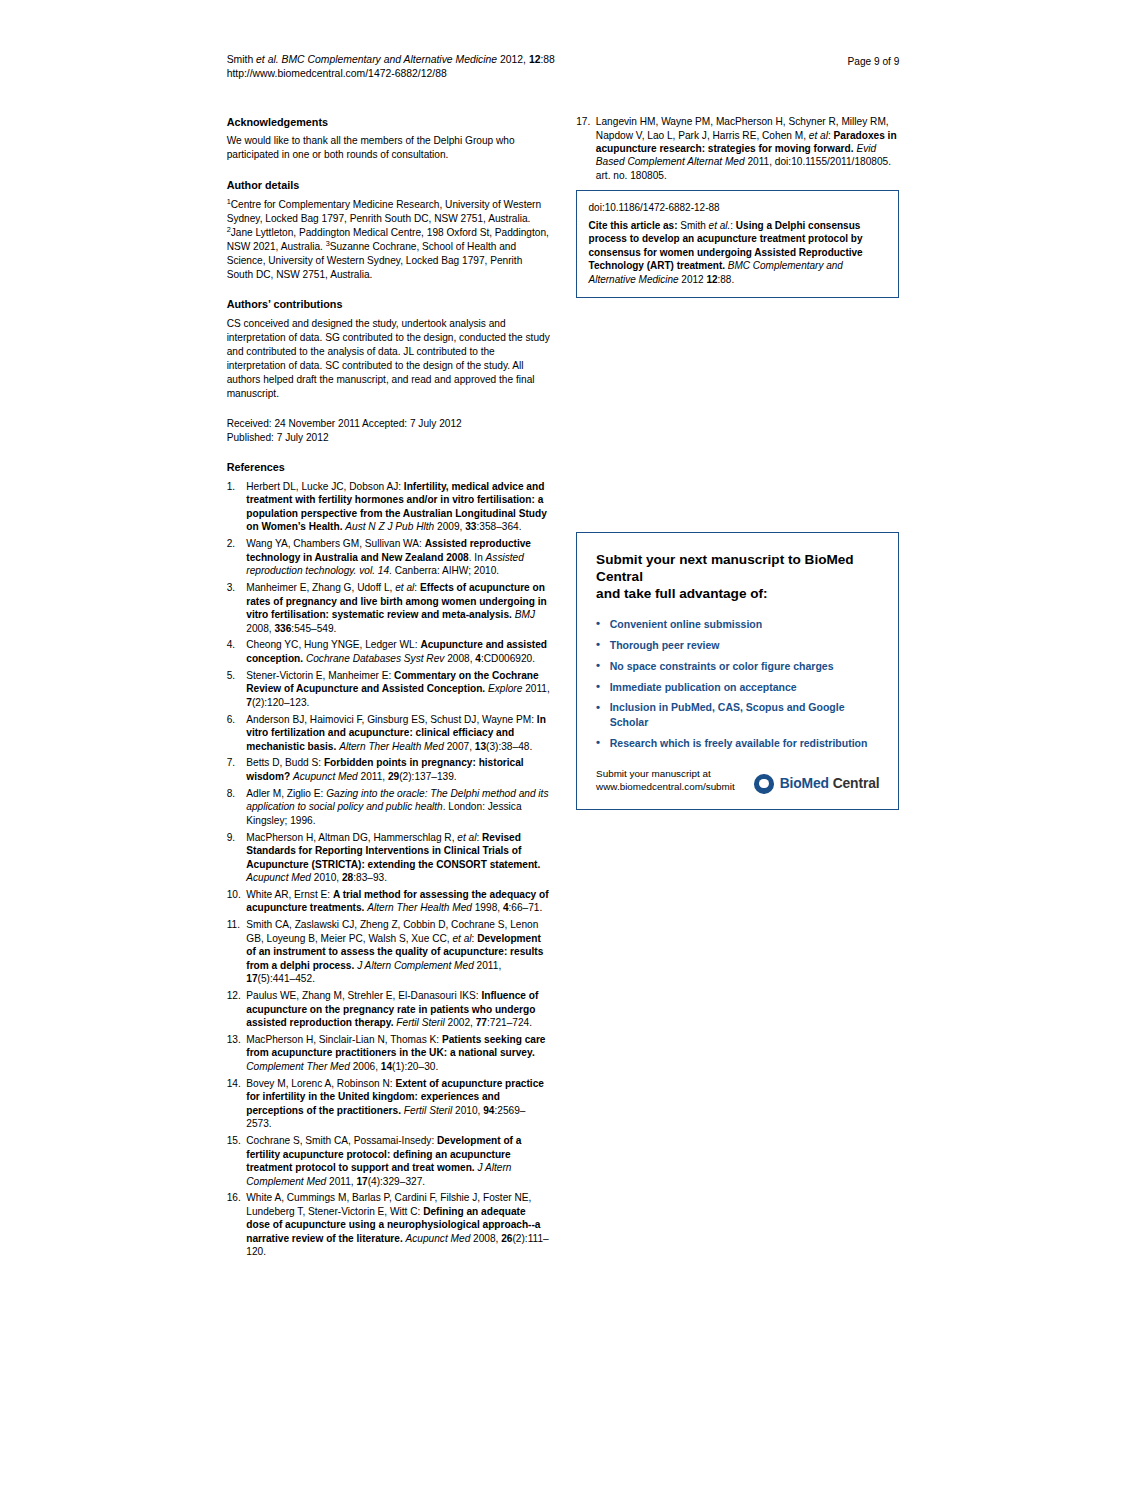Smith et al. BMC Complementary and Alternative Medicine 2012, 12:88
http://www.biomedcentral.com/1472-6882/12/88
Page 9 of 9
Acknowledgements
We would like to thank all the members of the Delphi Group who participated in one or both rounds of consultation.
Author details
1Centre for Complementary Medicine Research, University of Western Sydney, Locked Bag 1797, Penrith South DC, NSW 2751, Australia. 2Jane Lyttleton, Paddington Medical Centre, 198 Oxford St, Paddington, NSW 2021, Australia. 3Suzanne Cochrane, School of Health and Science, University of Western Sydney, Locked Bag 1797, Penrith South DC, NSW 2751, Australia.
Authors’ contributions
CS conceived and designed the study, undertook analysis and interpretation of data. SG contributed to the design, conducted the study and contributed to the analysis of data. JL contributed to the interpretation of data. SC contributed to the design of the study. All authors helped draft the manuscript, and read and approved the final manuscript.
Received: 24 November 2011 Accepted: 7 July 2012
Published: 7 July 2012
References
Herbert DL, Lucke JC, Dobson AJ: Infertility, medical advice and treatment with fertility hormones and/or in vitro fertilisation: a population perspective from the Australian Longitudinal Study on Women’s Health. Aust N Z J Pub Hlth 2009, 33:358–364.
Wang YA, Chambers GM, Sullivan WA: Assisted reproductive technology in Australia and New Zealand 2008. In Assisted reproduction technology. vol. 14. Canberra: AIHW; 2010.
Manheimer E, Zhang G, Udoff L, et al: Effects of acupuncture on rates of pregnancy and live birth among women undergoing in vitro fertilisation: systematic review and meta-analysis. BMJ 2008, 336:545–549.
Cheong YC, Hung YNGE, Ledger WL: Acupuncture and assisted conception. Cochrane Databases Syst Rev 2008, 4:CD006920.
Stener-Victorin E, Manheimer E: Commentary on the Cochrane Review of Acupuncture and Assisted Conception. Explore 2011, 7(2):120–123.
Anderson BJ, Haimovici F, Ginsburg ES, Schust DJ, Wayne PM: In vitro fertilization and acupuncture: clinical efficiacy and mechanistic basis. Altern Ther Health Med 2007, 13(3):38–48.
Betts D, Budd S: Forbidden points in pregnancy: historical wisdom? Acupunct Med 2011, 29(2):137–139.
Adler M, Ziglio E: Gazing into the oracle: The Delphi method and its application to social policy and public health. London: Jessica Kingsley; 1996.
MacPherson H, Altman DG, Hammerschlag R, et al: Revised Standards for Reporting Interventions in Clinical Trials of Acupuncture (STRICTA): extending the CONSORT statement. Acupunct Med 2010, 28:83–93.
White AR, Ernst E: A trial method for assessing the adequacy of acupuncture treatments. Altern Ther Health Med 1998, 4:66–71.
Smith CA, Zaslawski CJ, Zheng Z, Cobbin D, Cochrane S, Lenon GB, Loyeung B, Meier PC, Walsh S, Xue CC, et al: Development of an instrument to assess the quality of acupuncture: results from a delphi process. J Altern Complement Med 2011, 17(5):441–452.
Paulus WE, Zhang M, Strehler E, El-Danasouri IKS: Influence of acupuncture on the pregnancy rate in patients who undergo assisted reproduction therapy. Fertil Steril 2002, 77:721–724.
MacPherson H, Sinclair-Lian N, Thomas K: Patients seeking care from acupuncture practitioners in the UK: a national survey. Complement Ther Med 2006, 14(1):20–30.
Bovey M, Lorenc A, Robinson N: Extent of acupuncture practice for infertility in the United kingdom: experiences and perceptions of the practitioners. Fertil Steril 2010, 94:2569–2573.
Cochrane S, Smith CA, Possamai-Insedy: Development of a fertility acupuncture protocol: defining an acupuncture treatment protocol to support and treat women. J Altern Complement Med 2011, 17(4):329–327.
White A, Cummings M, Barlas P, Cardini F, Filshie J, Foster NE, Lundeberg T, Stener-Victorin E, Witt C: Defining an adequate dose of acupuncture using a neurophysiological approach--a narrative review of the literature. Acupunct Med 2008, 26(2):111–120.
Langevin HM, Wayne PM, MacPherson H, Schyner R, Milley RM, Napdow V, Lao L, Park J, Harris RE, Cohen M, et al: Paradoxes in acupuncture research: strategies for moving forward. Evid Based Complement Alternat Med 2011, doi:10.1155/2011/180805. art. no. 180805.
doi:10.1186/1472-6882-12-88
Cite this article as: Smith et al.: Using a Delphi consensus process to develop an acupuncture treatment protocol by consensus for women undergoing Assisted Reproductive Technology (ART) treatment. BMC Complementary and Alternative Medicine 2012 12:88.
Submit your next manuscript to BioMed Central
and take full advantage of:
Convenient online submission
Thorough peer review
No space constraints or color figure charges
Immediate publication on acceptance
Inclusion in PubMed, CAS, Scopus and Google Scholar
Research which is freely available for redistribution
Submit your manuscript at
www.biomedcentral.com/submit
BioMed Central